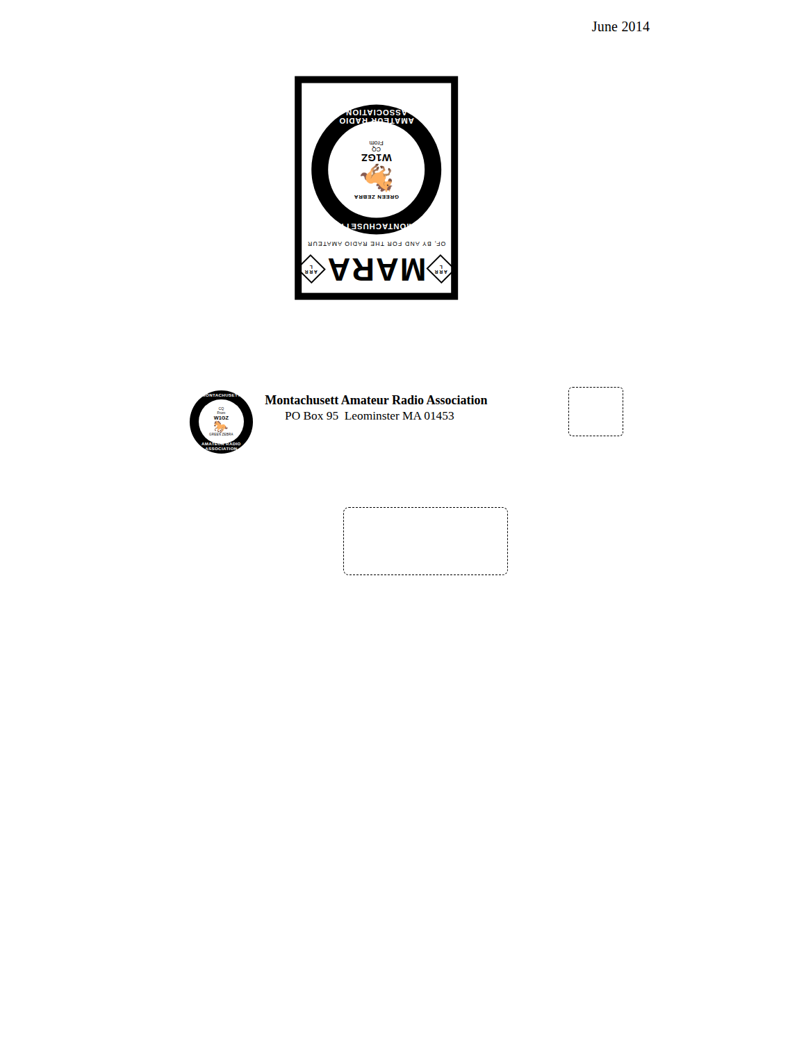June 2014
A R R L MARA A R R L
OF, BY AND FOR THE RADIO AMATEUR
MONTACHUSETT
AMATEUR RADIO ASSOCIATION
GREEN ZEBRA
🐎
W1GZ
CQ
From
MONTACHUSETT
CQ
From
W1GZ
🐎
GREEN ZEBRA
AMATEUR RADIO ASSOCIATION
Montachusett Amateur Radio Association
PO Box 95 Leominster MA 01453